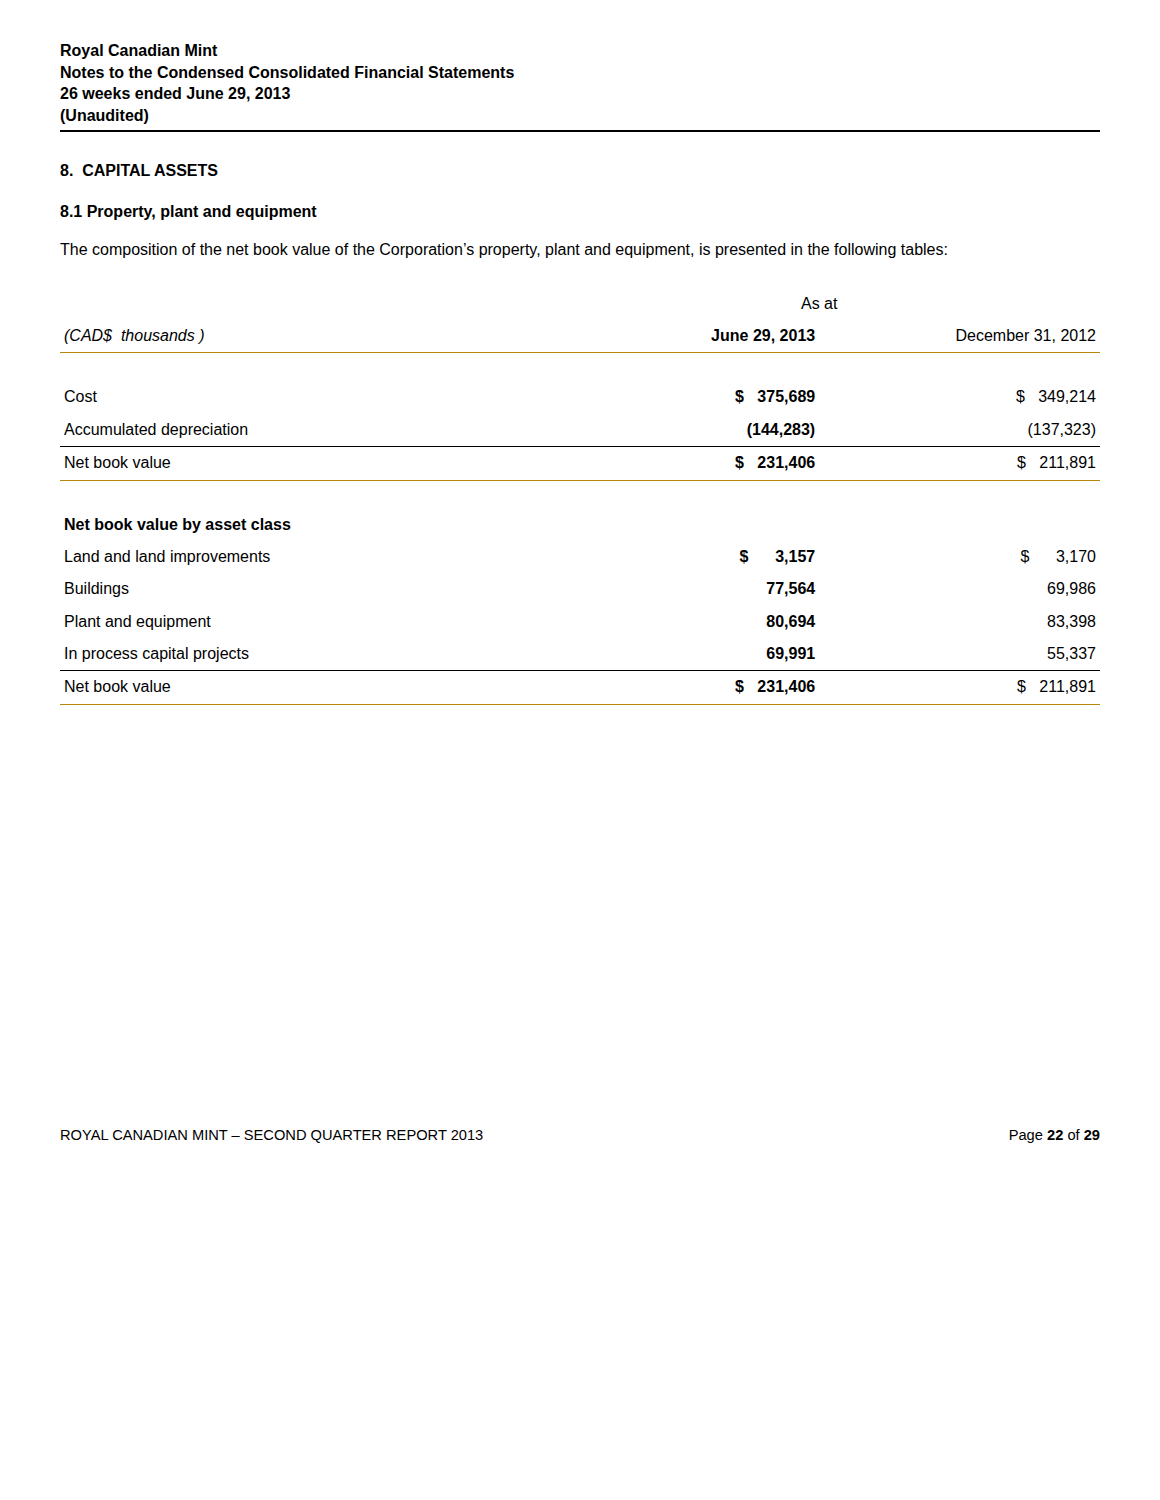Royal Canadian Mint
Notes to the Condensed Consolidated Financial Statements
26 weeks ended June 29, 2013
(Unaudited)
8. CAPITAL ASSETS
8.1 Property, plant and equipment
The composition of the net book value of the Corporation’s property, plant and equipment, is presented in the following tables:
| | As at |
| (CAD$ thousands ) | June 29, 2013 | December 31, 2012 |
| Cost | $ 375,689 | $ 349,214 |
| Accumulated depreciation | (144,283) | (137,323) |
| Net book value | $ 231,406 | $ 211,891 |
| Net book value by asset class | | |
| Land and land improvements | $ 3,157 | $ 3,170 |
| Buildings | 77,564 | 69,986 |
| Plant and equipment | 80,694 | 83,398 |
| In process capital projects | 69,991 | 55,337 |
| Net book value | $ 231,406 | $ 211,891 |
ROYAL CANADIAN MINT – SECOND QUARTER REPORT 2013
Page 22 of 29